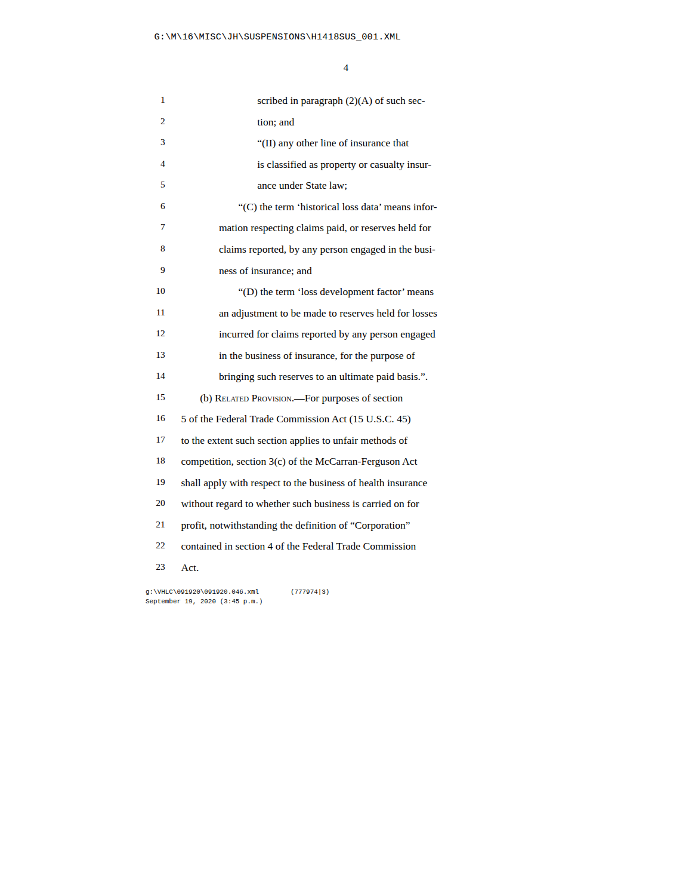G:\M\16\MISC\JH\SUSPENSIONS\H1418SUS_001.XML
4
scribed in paragraph (2)(A) of such sec-
tion; and
“(II) any other line of insurance that
is classified as property or casualty insur-
ance under State law;
“(C) the term ‘historical loss data’ means infor-
mation respecting claims paid, or reserves held for
claims reported, by any person engaged in the busi-
ness of insurance; and
“(D) the term ‘loss development factor’ means
an adjustment to be made to reserves held for losses
incurred for claims reported by any person engaged
in the business of insurance, for the purpose of
bringing such reserves to an ultimate paid basis.”.
(b) Related Provision.—For purposes of section
5 of the Federal Trade Commission Act (15 U.S.C. 45)
to the extent such section applies to unfair methods of
competition, section 3(c) of the McCarran-Ferguson Act
shall apply with respect to the business of health insurance
without regard to whether such business is carried on for
profit, notwithstanding the definition of “Corporation”
contained in section 4 of the Federal Trade Commission
Act.
g:\VHLC\091920\091920.046.xml(777974|3)
September 19, 2020 (3:45 p.m.)